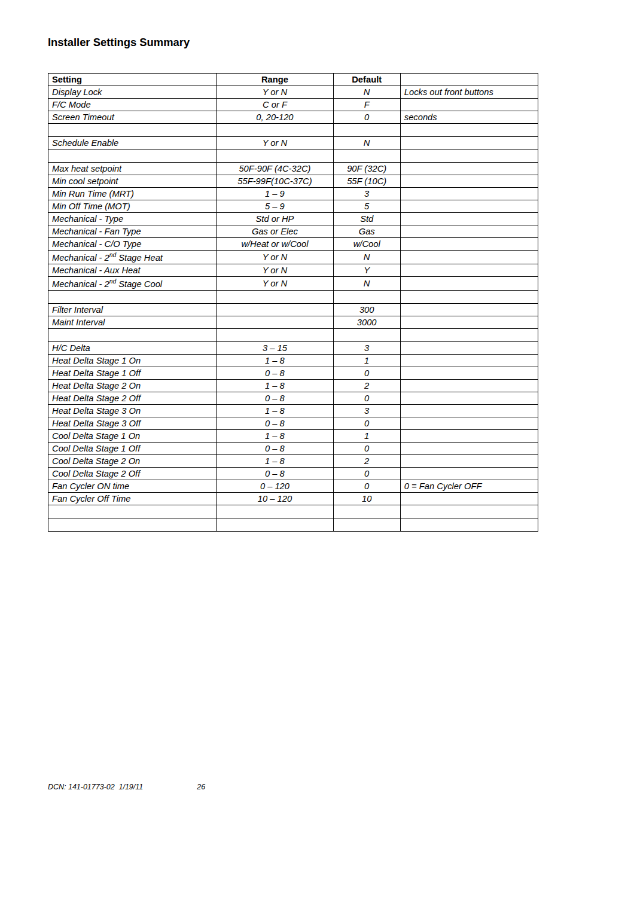Installer Settings Summary
| Setting | Range | Default | |
| --- | --- | --- | --- |
| Display Lock | Y or N | N | Locks out front buttons |
| F/C Mode | C or F | F | |
| Screen Timeout | 0, 20-120 | 0 | seconds |
| Schedule Enable | Y or N | N | |
| Max heat setpoint | 50F-90F (4C-32C) | 90F (32C) | |
| Min cool setpoint | 55F-99F(10C-37C) | 55F (10C) | |
| Min Run Time (MRT) | 1 – 9 | 3 | |
| Min Off Time (MOT) | 5 – 9 | 5 | |
| Mechanical - Type | Std or HP | Std | |
| Mechanical - Fan Type | Gas or Elec | Gas | |
| Mechanical - C/O Type | w/Heat or w/Cool | w/Cool | |
| Mechanical - 2 nd Stage Heat | Y or N | N | |
| Mechanical - Aux Heat | Y or N | Y | |
| Mechanical - 2 nd Stage Cool | Y or N | N | |
| Filter Interval | | 300 | |
| Maint Interval | | 3000 | |
| H/C Delta | 3 – 15 | 3 | |
| Heat Delta Stage 1 On | 1 – 8 | 1 | |
| Heat Delta Stage 1 Off | 0 – 8 | 0 | |
| Heat Delta Stage 2 On | 1 – 8 | 2 | |
| Heat Delta Stage 2 Off | 0 – 8 | 0 | |
| Heat Delta Stage 3 On | 1 – 8 | 3 | |
| Heat Delta Stage 3 Off | 0 – 8 | 0 | |
| Cool Delta Stage 1 On | 1 – 8 | 1 | |
| Cool Delta Stage 1 Off | 0 – 8 | 0 | |
| Cool Delta Stage 2 On | 1 – 8 | 2 | |
| Cool Delta Stage 2 Off | 0 – 8 | 0 | |
| Fan Cycler ON time | 0 – 120 | 0 | 0 = Fan Cycler OFF |
| Fan Cycler Off Time | 10 – 120 | 10 | |
DCN: 141-01773-02 1/19/11 26